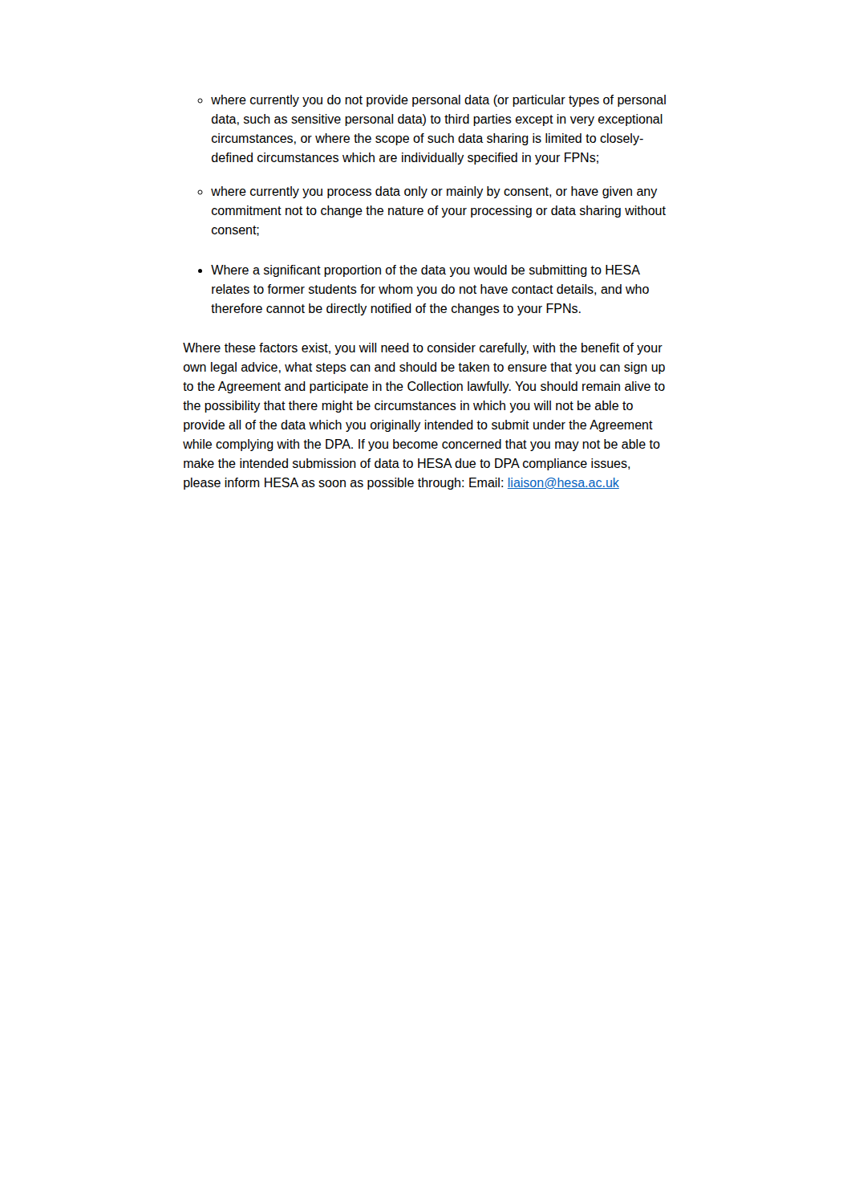where currently you do not provide personal data (or particular types of personal data, such as sensitive personal data) to third parties except in very exceptional circumstances, or where the scope of such data sharing is limited to closely-defined circumstances which are individually specified in your FPNs;
where currently you process data only or mainly by consent, or have given any commitment not to change the nature of your processing or data sharing without consent;
Where a significant proportion of the data you would be submitting to HESA relates to former students for whom you do not have contact details, and who therefore cannot be directly notified of the changes to your FPNs.
Where these factors exist, you will need to consider carefully, with the benefit of your own legal advice, what steps can and should be taken to ensure that you can sign up to the Agreement and participate in the Collection lawfully. You should remain alive to the possibility that there might be circumstances in which you will not be able to provide all of the data which you originally intended to submit under the Agreement while complying with the DPA. If you become concerned that you may not be able to make the intended submission of data to HESA due to DPA compliance issues, please inform HESA as soon as possible through: Email: liaison@hesa.ac.uk